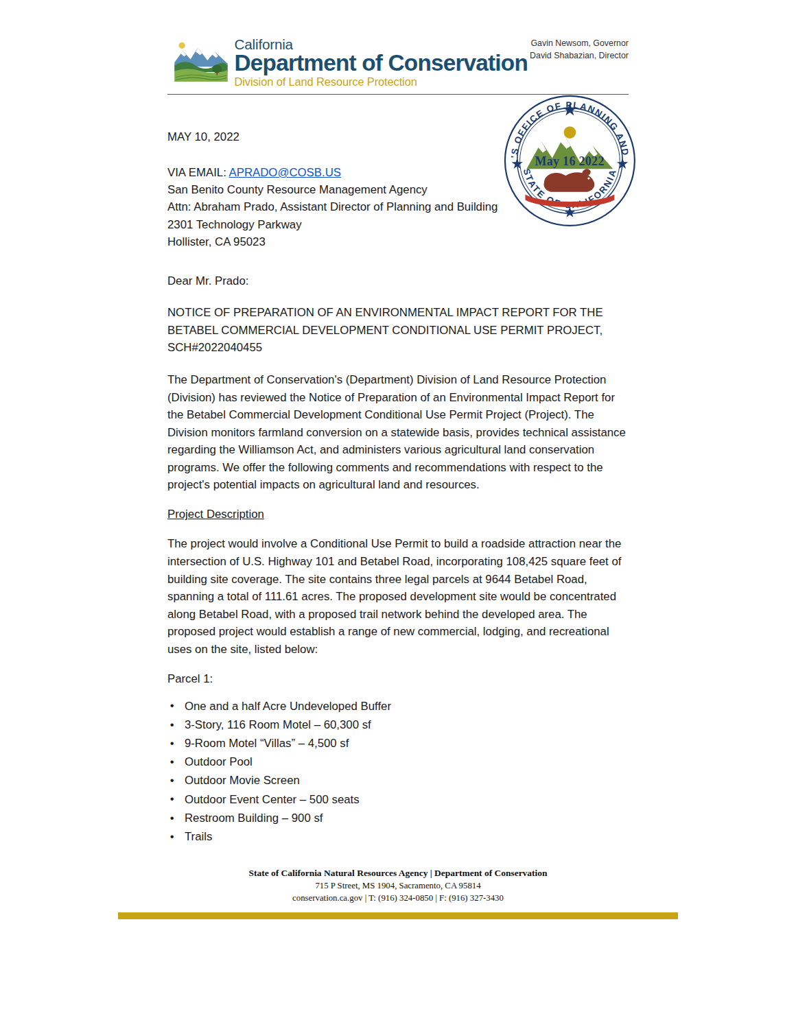California Department of Conservation Division of Land Resource Protection
Gavin Newsom, Governor
David Shabazian, Director
GOVERNOR'S OFFICE OF PLANNING AND RESEARCH STATE OF CALIFORNIA
May 16 2022
MAY 10, 2022
VIA EMAIL: APRADO@COSB.US
San Benito County Resource Management Agency
Attn: Abraham Prado, Assistant Director of Planning and Building
2301 Technology Parkway
Hollister, CA 95023
Dear Mr. Prado:
Notice of Preparation of an Environmental Impact Report for the Betabel Commercial Development Conditional Use Permit Project, SCH#2022040455
The Department of Conservation's (Department) Division of Land Resource Protection (Division) has reviewed the Notice of Preparation of an Environmental Impact Report for the Betabel Commercial Development Conditional Use Permit Project (Project). The Division monitors farmland conversion on a statewide basis, provides technical assistance regarding the Williamson Act, and administers various agricultural land conservation programs. We offer the following comments and recommendations with respect to the project's potential impacts on agricultural land and resources.
Project Description
The project would involve a Conditional Use Permit to build a roadside attraction near the intersection of U.S. Highway 101 and Betabel Road, incorporating 108,425 square feet of building site coverage. The site contains three legal parcels at 9644 Betabel Road, spanning a total of 111.61 acres. The proposed development site would be concentrated along Betabel Road, with a proposed trail network behind the developed area. The proposed project would establish a range of new commercial, lodging, and recreational uses on the site, listed below:
Parcel 1:
One and a half Acre Undeveloped Buffer
3-Story, 116 Room Motel – 60,300 sf
9-Room Motel “Villas” – 4,500 sf
Outdoor Pool
Outdoor Movie Screen
Outdoor Event Center – 500 seats
Restroom Building – 900 sf
Trails
State of California Natural Resources Agency | Department of Conservation
715 P Street, MS 1904, Sacramento, CA 95814
conservation.ca.gov | T: (916) 324-0850 | F: (916) 327-3430